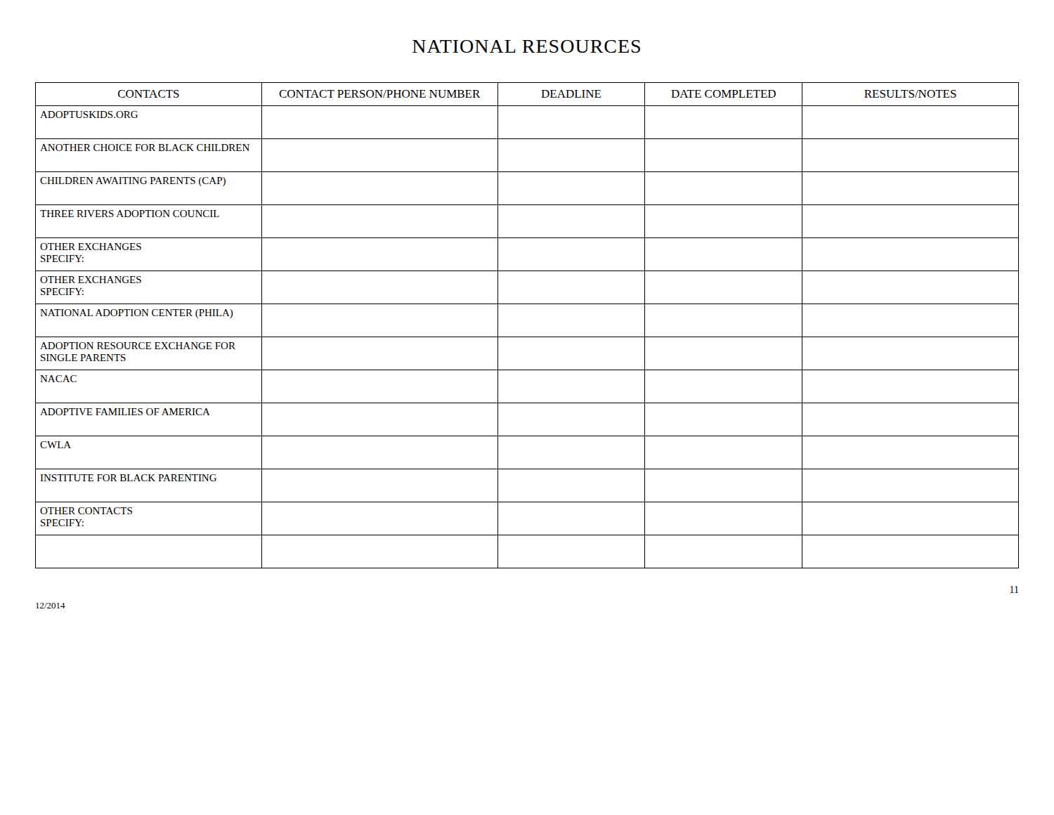NATIONAL RESOURCES
| CONTACTS | CONTACT PERSON/PHONE NUMBER | DEADLINE | DATE COMPLETED | RESULTS/NOTES |
| --- | --- | --- | --- | --- |
| ADOPTUSKIDS.ORG | | | | |
| ANOTHER CHOICE FOR BLACK CHILDREN | | | | |
| CHILDREN AWAITING PARENTS (CAP) | | | | |
| THREE RIVERS ADOPTION COUNCIL | | | | |
| OTHER EXCHANGES SPECIFY: | | | | |
| OTHER EXCHANGES SPECIFY: | | | | |
| NATIONAL ADOPTION CENTER (PHILA) | | | | |
| ADOPTION RESOURCE EXCHANGE FOR SINGLE PARENTS | | | | |
| NACAC | | | | |
| ADOPTIVE FAMILIES OF AMERICA | | | | |
| CWLA | | | | |
| INSTITUTE FOR BLACK PARENTING | | | | |
| OTHER CONTACTS SPECIFY: | | | | |
11 12/2014